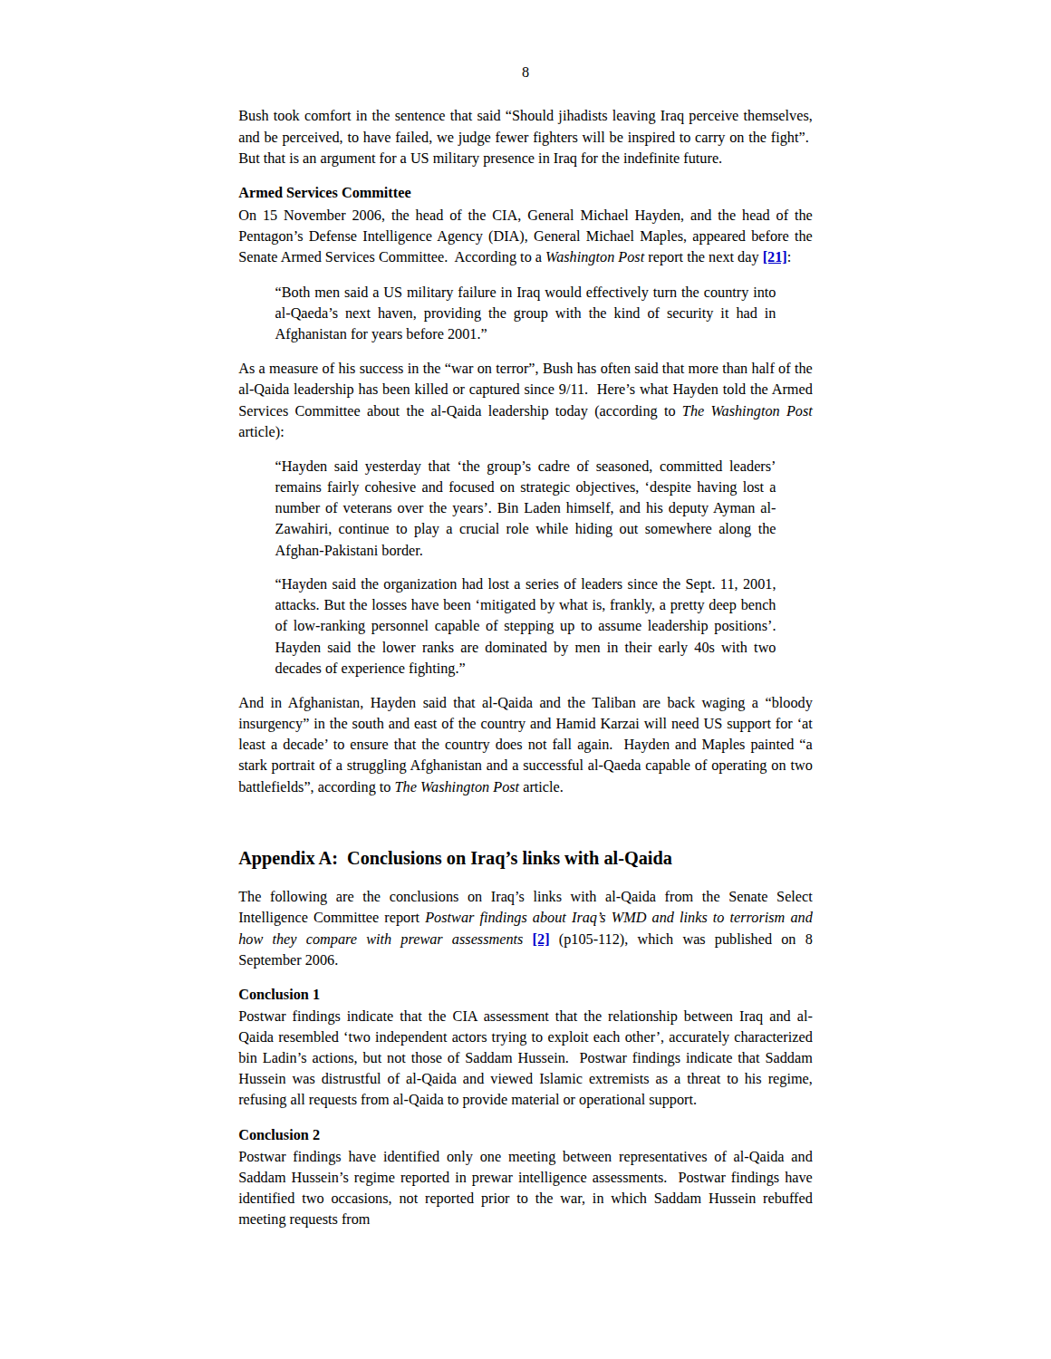8
Bush took comfort in the sentence that said “Should jihadists leaving Iraq perceive themselves, and be perceived, to have failed, we judge fewer fighters will be inspired to carry on the fight”. But that is an argument for a US military presence in Iraq for the indefinite future.
Armed Services Committee
On 15 November 2006, the head of the CIA, General Michael Hayden, and the head of the Pentagon’s Defense Intelligence Agency (DIA), General Michael Maples, appeared before the Senate Armed Services Committee. According to a Washington Post report the next day [21]:
“Both men said a US military failure in Iraq would effectively turn the country into al-Qaeda’s next haven, providing the group with the kind of security it had in Afghanistan for years before 2001.”
As a measure of his success in the “war on terror”, Bush has often said that more than half of the al-Qaida leadership has been killed or captured since 9/11. Here’s what Hayden told the Armed Services Committee about the al-Qaida leadership today (according to The Washington Post article):
“Hayden said yesterday that ‘the group’s cadre of seasoned, committed leaders’ remains fairly cohesive and focused on strategic objectives, ‘despite having lost a number of veterans over the years’. Bin Laden himself, and his deputy Ayman al-Zawahiri, continue to play a crucial role while hiding out somewhere along the Afghan-Pakistani border.
“Hayden said the organization had lost a series of leaders since the Sept. 11, 2001, attacks. But the losses have been ‘mitigated by what is, frankly, a pretty deep bench of low-ranking personnel capable of stepping up to assume leadership positions’. Hayden said the lower ranks are dominated by men in their early 40s with two decades of experience fighting.”
And in Afghanistan, Hayden said that al-Qaida and the Taliban are back waging a “bloody insurgency” in the south and east of the country and Hamid Karzai will need US support for ‘at least a decade’ to ensure that the country does not fall again. Hayden and Maples painted “a stark portrait of a struggling Afghanistan and a successful al-Qaeda capable of operating on two battlefields”, according to The Washington Post article.
Appendix A: Conclusions on Iraq’s links with al-Qaida
The following are the conclusions on Iraq’s links with al-Qaida from the Senate Select Intelligence Committee report Postwar findings about Iraq’s WMD and links to terrorism and how they compare with prewar assessments [2] (p105-112), which was published on 8 September 2006.
Conclusion 1
Postwar findings indicate that the CIA assessment that the relationship between Iraq and al-Qaida resembled ‘two independent actors trying to exploit each other’, accurately characterized bin Ladin’s actions, but not those of Saddam Hussein. Postwar findings indicate that Saddam Hussein was distrustful of al-Qaida and viewed Islamic extremists as a threat to his regime, refusing all requests from al-Qaida to provide material or operational support.
Conclusion 2
Postwar findings have identified only one meeting between representatives of al-Qaida and Saddam Hussein’s regime reported in prewar intelligence assessments. Postwar findings have identified two occasions, not reported prior to the war, in which Saddam Hussein rebuffed meeting requests from